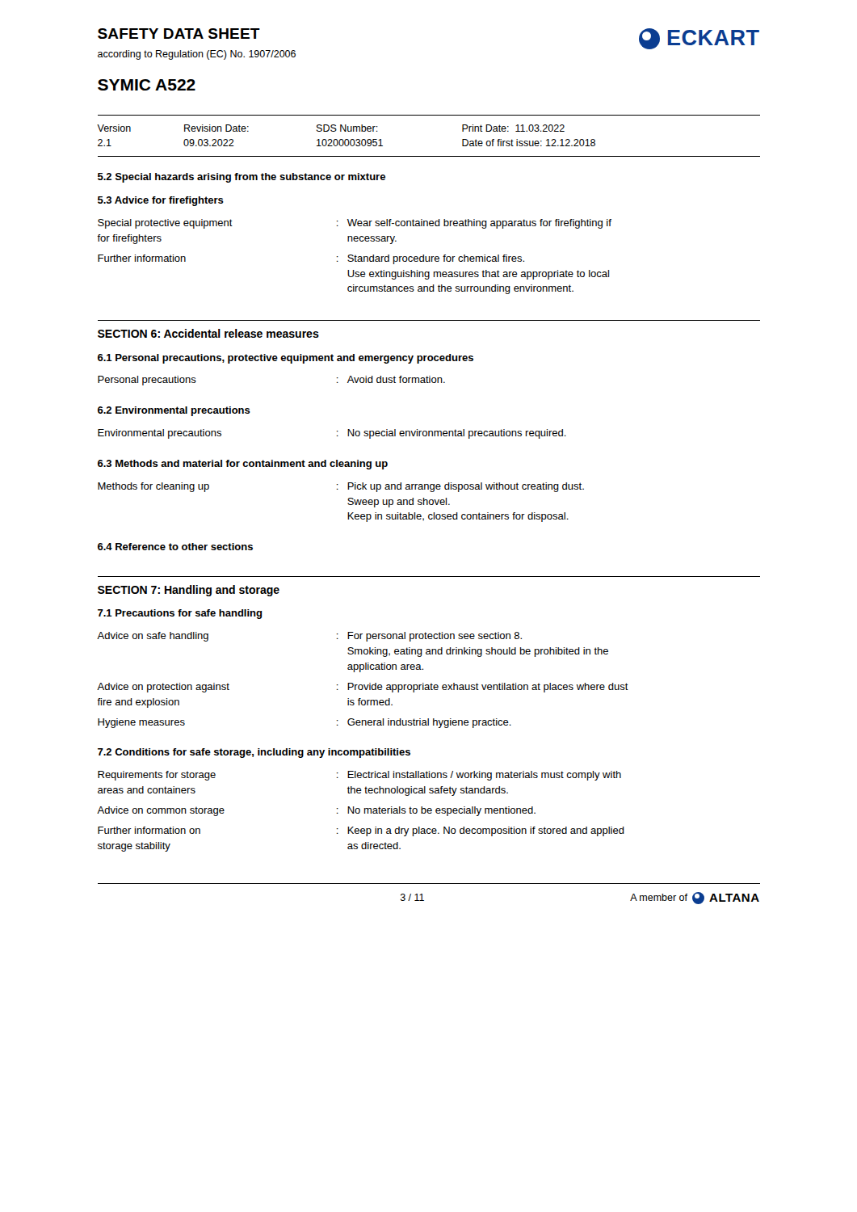SAFETY DATA SHEET
according to Regulation (EC) No. 1907/2006
SYMIC A522
ECKART
| Version 2.1 | Revision Date: 09.03.2022 | SDS Number: 102000030951 | Print Date: 11.03.2022 Date of first issue: 12.12.2018 |
5.2 Special hazards arising from the substance or mixture
5.3 Advice for firefighters
| Special protective equipment for firefighters | : | Wear self-contained breathing apparatus for firefighting if necessary. |
| Further information | : | Standard procedure for chemical fires. Use extinguishing measures that are appropriate to local circumstances and the surrounding environment. |
SECTION 6: Accidental release measures
6.1 Personal precautions, protective equipment and emergency procedures
| Personal precautions | : | Avoid dust formation. |
6.2 Environmental precautions
| Environmental precautions | : | No special environmental precautions required. |
6.3 Methods and material for containment and cleaning up
| Methods for cleaning up | : | Pick up and arrange disposal without creating dust. Sweep up and shovel. Keep in suitable, closed containers for disposal. |
6.4 Reference to other sections
SECTION 7: Handling and storage
7.1 Precautions for safe handling
| Advice on safe handling | : | For personal protection see section 8. Smoking, eating and drinking should be prohibited in the application area. |
| Advice on protection against fire and explosion | : | Provide appropriate exhaust ventilation at places where dust is formed. |
| Hygiene measures | : | General industrial hygiene practice. |
7.2 Conditions for safe storage, including any incompatibilities
| Requirements for storage areas and containers | : | Electrical installations / working materials must comply with the technological safety standards. |
| Advice on common storage | : | No materials to be especially mentioned. |
| Further information on storage stability | : | Keep in a dry place. No decomposition if stored and applied as directed. |
3 / 11
A member of ALTANA